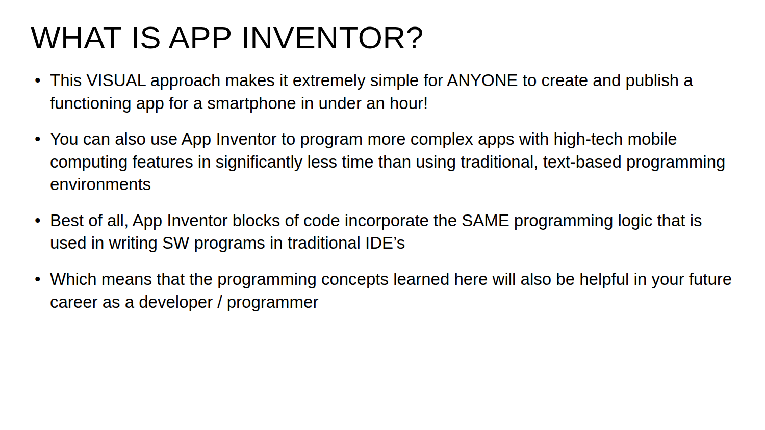WHAT IS APP INVENTOR?
This VISUAL approach makes it extremely simple for ANYONE to create and publish a functioning app for a smartphone in under an hour!
You can also use App Inventor to program more complex apps with high-tech mobile computing features in significantly less time than using traditional, text-based programming environments
Best of all, App Inventor blocks of code incorporate the SAME programming logic that is used in writing SW programs in traditional IDE’s
Which means that the programming concepts learned here will also be helpful in your future career as a developer / programmer